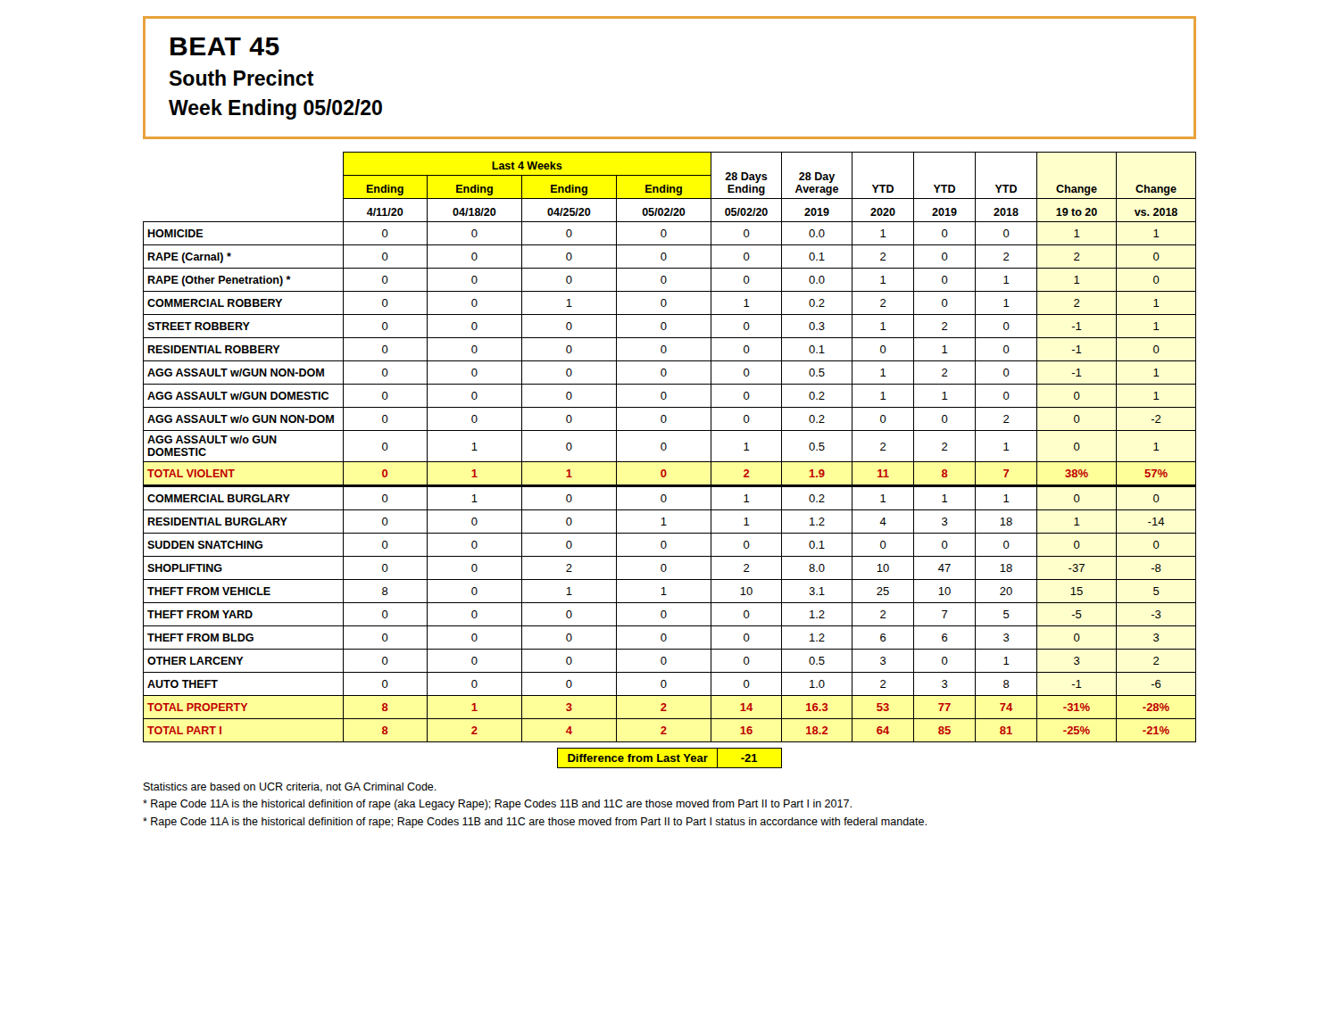BEAT 45
South Precinct
Week Ending 05/02/20
| | Last 4 Weeks | 28 Days Ending | 28 Day Average | YTD | YTD | YTD | Change | Change |
| --- | --- | --- | --- | --- | --- | --- | --- | --- |
| Ending | Ending | Ending | Ending |
| | 4/11/20 | 04/18/20 | 04/25/20 | 05/02/20 | 05/02/20 | 2019 | 2020 | 2019 | 2018 | 19 to 20 | vs. 2018 |
| HOMICIDE | 0 | 0 | 0 | 0 | 0 | 0.0 | 1 | 0 | 0 | 1 | 1 |
| RAPE (Carnal) * | 0 | 0 | 0 | 0 | 0 | 0.1 | 2 | 0 | 2 | 2 | 0 |
| RAPE (Other Penetration) * | 0 | 0 | 0 | 0 | 0 | 0.0 | 1 | 0 | 1 | 1 | 0 |
| COMMERCIAL ROBBERY | 0 | 0 | 1 | 0 | 1 | 0.2 | 2 | 0 | 1 | 2 | 1 |
| STREET ROBBERY | 0 | 0 | 0 | 0 | 0 | 0.3 | 1 | 2 | 0 | -1 | 1 |
| RESIDENTIAL ROBBERY | 0 | 0 | 0 | 0 | 0 | 0.1 | 0 | 1 | 0 | -1 | 0 |
| AGG ASSAULT w/GUN NON-DOM | 0 | 0 | 0 | 0 | 0 | 0.5 | 1 | 2 | 0 | -1 | 1 |
| AGG ASSAULT w/GUN DOMESTIC | 0 | 0 | 0 | 0 | 0 | 0.2 | 1 | 1 | 0 | 0 | 1 |
| AGG ASSAULT w/o GUN NON-DOM | 0 | 0 | 0 | 0 | 0 | 0.2 | 0 | 0 | 2 | 0 | -2 |
| AGG ASSAULT w/o GUN DOMESTIC | 0 | 1 | 0 | 0 | 1 | 0.5 | 2 | 2 | 1 | 0 | 1 |
| TOTAL VIOLENT | 0 | 1 | 1 | 0 | 2 | 1.9 | 11 | 8 | 7 | 38% | 57% |
| COMMERCIAL BURGLARY | 0 | 1 | 0 | 0 | 1 | 0.2 | 1 | 1 | 1 | 0 | 0 |
| RESIDENTIAL BURGLARY | 0 | 0 | 0 | 1 | 1 | 1.2 | 4 | 3 | 18 | 1 | -14 |
| SUDDEN SNATCHING | 0 | 0 | 0 | 0 | 0 | 0.1 | 0 | 0 | 0 | 0 | 0 |
| SHOPLIFTING | 0 | 0 | 2 | 0 | 2 | 8.0 | 10 | 47 | 18 | -37 | -8 |
| THEFT FROM VEHICLE | 8 | 0 | 1 | 1 | 10 | 3.1 | 25 | 10 | 20 | 15 | 5 |
| THEFT FROM YARD | 0 | 0 | 0 | 0 | 0 | 1.2 | 2 | 7 | 5 | -5 | -3 |
| THEFT FROM BLDG | 0 | 0 | 0 | 0 | 0 | 1.2 | 6 | 6 | 3 | 0 | 3 |
| OTHER LARCENY | 0 | 0 | 0 | 0 | 0 | 0.5 | 3 | 0 | 1 | 3 | 2 |
| AUTO THEFT | 0 | 0 | 0 | 0 | 0 | 1.0 | 2 | 3 | 8 | -1 | -6 |
| TOTAL PROPERTY | 8 | 1 | 3 | 2 | 14 | 16.3 | 53 | 77 | 74 | -31% | -28% |
| TOTAL PART I | 8 | 2 | 4 | 2 | 16 | 18.2 | 64 | 85 | 81 | -25% | -21% |
Difference from Last Year
-21
Statistics are based on UCR criteria, not GA Criminal Code.
* Rape Code 11A is the historical definition of rape (aka Legacy Rape); Rape Codes 11B and 11C are those moved from Part II to Part I in 2017.
* Rape Code 11A is the historical definition of rape; Rape Codes 11B and 11C are those moved from Part II to Part I status in accordance with federal mandate.